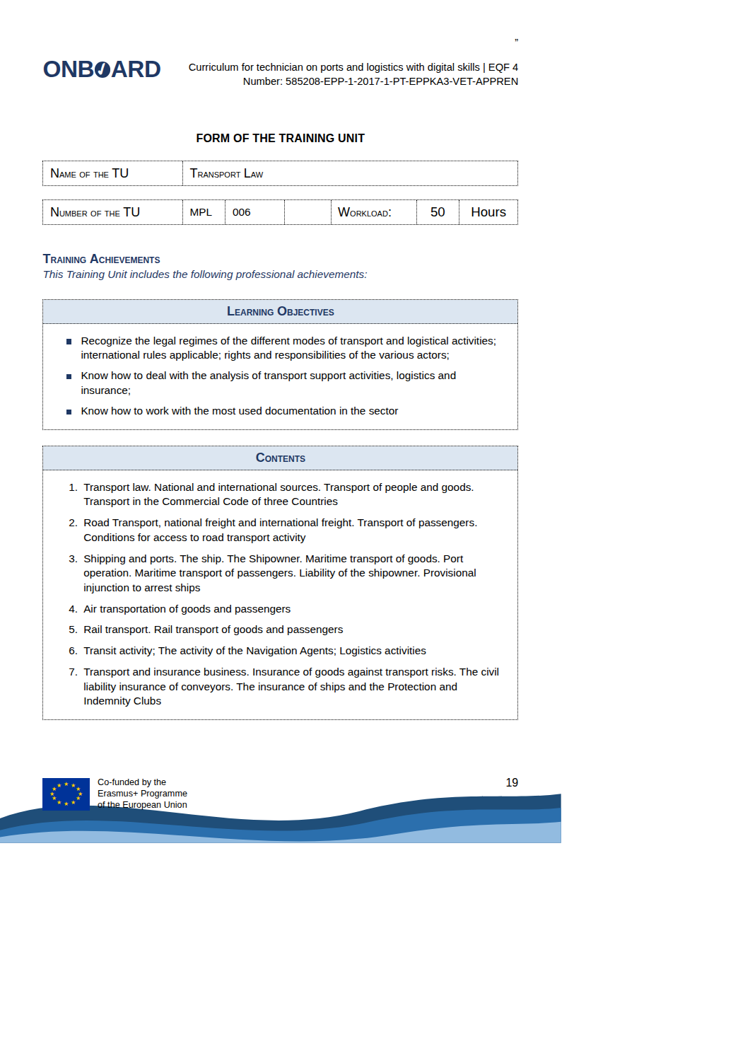”
ONB✓ARD
Curriculum for technician on ports and logistics with digital skills | EQF 4
Number: 585208-EPP-1-2017-1-PT-EPPKA3-VET-APPREN
FORM OF THE TRAINING UNIT
Name of the TU
Transport Law
Number of the TU
MPL
006
Workload:
50
Hours
Training Achievements
This Training Unit includes the following professional achievements:
Learning Objectives
Recognize the legal regimes of the different modes of transport and logistical activities; international rules applicable; rights and responsibilities of the various actors;
Know how to deal with the analysis of transport support activities, logistics and insurance;
Know how to work with the most used documentation in the sector
Contents
Transport law. National and international sources. Transport of people and goods. Transport in the Commercial Code of three Countries
Road Transport, national freight and international freight. Transport of passengers. Conditions for access to road transport activity
Shipping and ports. The ship. The Shipowner. Maritime transport of goods. Port operation. Maritime transport of passengers. Liability of the shipowner. Provisional injunction to arrest ships
Air transportation of goods and passengers
Rail transport. Rail transport of goods and passengers
Transit activity; The activity of the Navigation Agents; Logistics activities
Transport and insurance business. Insurance of goods against transport risks. The civil liability insurance of conveyors. The insurance of ships and the Protection and Indemnity Clubs
★ ★ ★ ★ ★ ★ ★ ★ ★ ★ ★ ★
Co-funded by the
Erasmus+ Programme
of the European Union
19